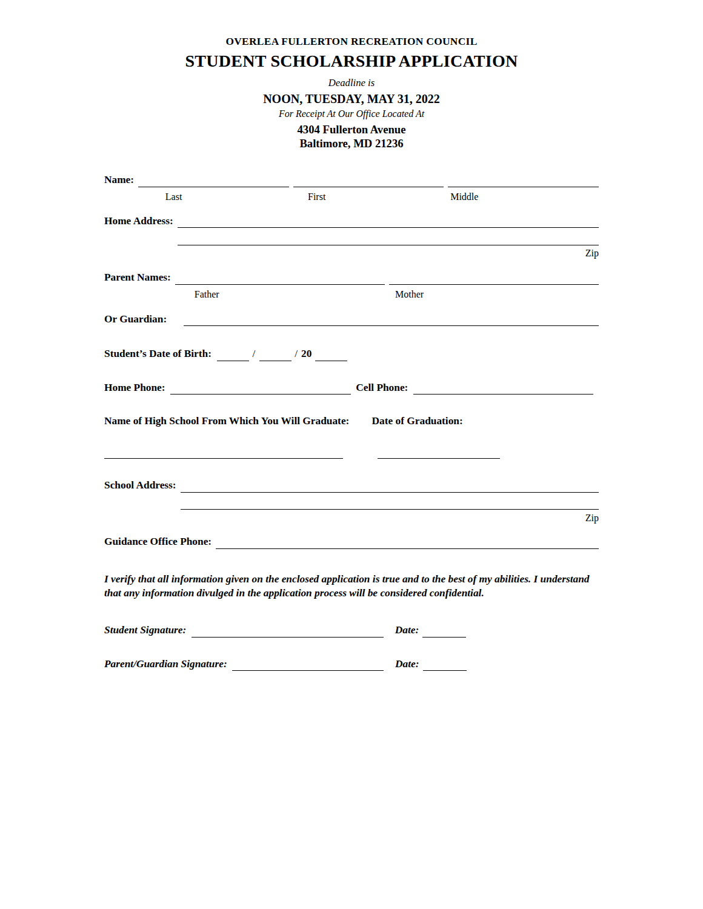OVERLEA FULLERTON RECREATION COUNCIL
STUDENT SCHOLARSHIP APPLICATION
Deadline is
NOON, TUESDAY, MAY 31, 2022
For Receipt At Our Office Located At
4304 Fullerton Avenue
Baltimore, MD 21236
Name:
Last First Middle
Home Address:
Home Address:
Zip
Parent Names:
Father Mother
Or Guardian:
Student’s Date of Birth: / / 20
Home Phone: Cell Phone:
Name of High School From Which You Will Graduate: Date of Graduation:
School Address:
School Address:
Zip
Guidance Office Phone:
I verify that all information given on the enclosed application is true and to the best of my abilities. I understand that any information divulged in the application process will be considered confidential.
Student Signature: Date:
Parent/Guardian Signature: Date: